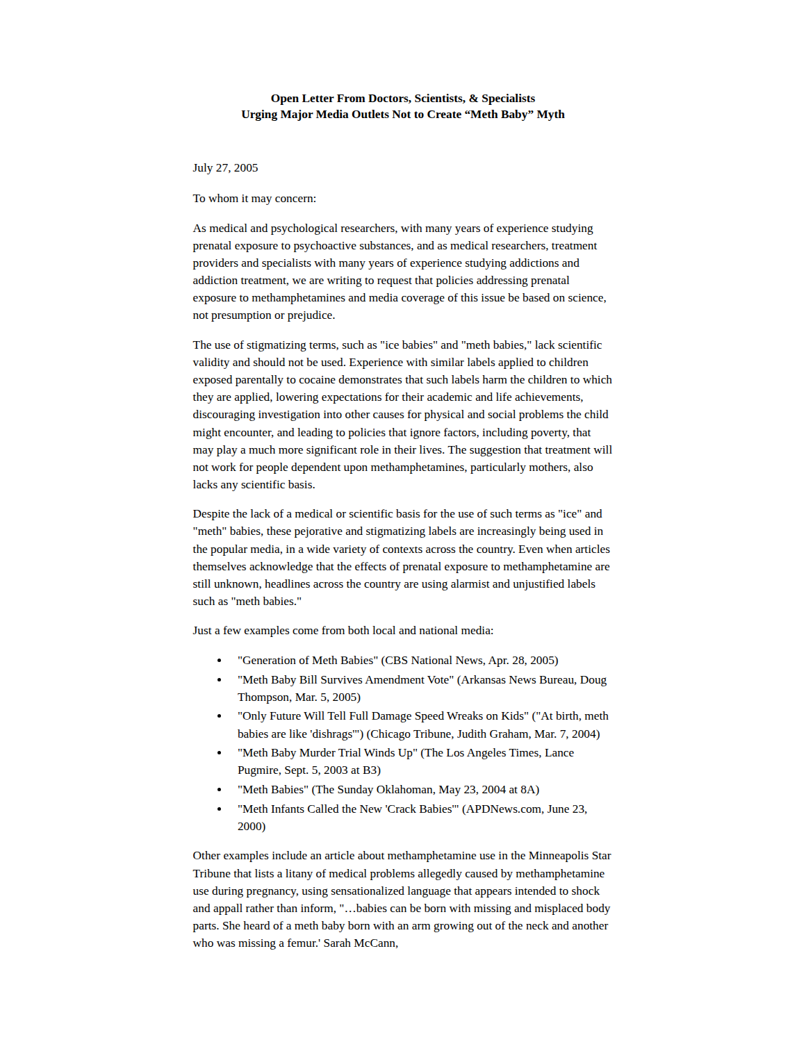Open Letter From Doctors, Scientists, & Specialists
Urging Major Media Outlets Not to Create “Meth Baby” Myth
July 27, 2005
To whom it may concern:
As medical and psychological researchers, with many years of experience studying prenatal exposure to psychoactive substances, and as medical researchers, treatment providers and specialists with many years of experience studying addictions and addiction treatment, we are writing to request that policies addressing prenatal exposure to methamphetamines and media coverage of this issue be based on science, not presumption or prejudice.
The use of stigmatizing terms, such as "ice babies" and "meth babies," lack scientific validity and should not be used. Experience with similar labels applied to children exposed parentally to cocaine demonstrates that such labels harm the children to which they are applied, lowering expectations for their academic and life achievements, discouraging investigation into other causes for physical and social problems the child might encounter, and leading to policies that ignore factors, including poverty, that may play a much more significant role in their lives. The suggestion that treatment will not work for people dependent upon methamphetamines, particularly mothers, also lacks any scientific basis.
Despite the lack of a medical or scientific basis for the use of such terms as "ice" and "meth" babies, these pejorative and stigmatizing labels are increasingly being used in the popular media, in a wide variety of contexts across the country. Even when articles themselves acknowledge that the effects of prenatal exposure to methamphetamine are still unknown, headlines across the country are using alarmist and unjustified labels such as "meth babies."
Just a few examples come from both local and national media:
"Generation of Meth Babies" (CBS National News, Apr. 28, 2005)
"Meth Baby Bill Survives Amendment Vote" (Arkansas News Bureau, Doug Thompson, Mar. 5, 2005)
"Only Future Will Tell Full Damage Speed Wreaks on Kids" ("At birth, meth babies are like 'dishrags'") (Chicago Tribune, Judith Graham, Mar. 7, 2004)
"Meth Baby Murder Trial Winds Up" (The Los Angeles Times, Lance Pugmire, Sept. 5, 2003 at B3)
"Meth Babies" (The Sunday Oklahoman, May 23, 2004 at 8A)
"Meth Infants Called the New 'Crack Babies'" (APDNews.com, June 23, 2000)
Other examples include an article about methamphetamine use in the Minneapolis Star Tribune that lists a litany of medical problems allegedly caused by methamphetamine use during pregnancy, using sensationalized language that appears intended to shock and appall rather than inform, "…babies can be born with missing and misplaced body parts. She heard of a meth baby born with an arm growing out of the neck and another who was missing a femur.' Sarah McCann,